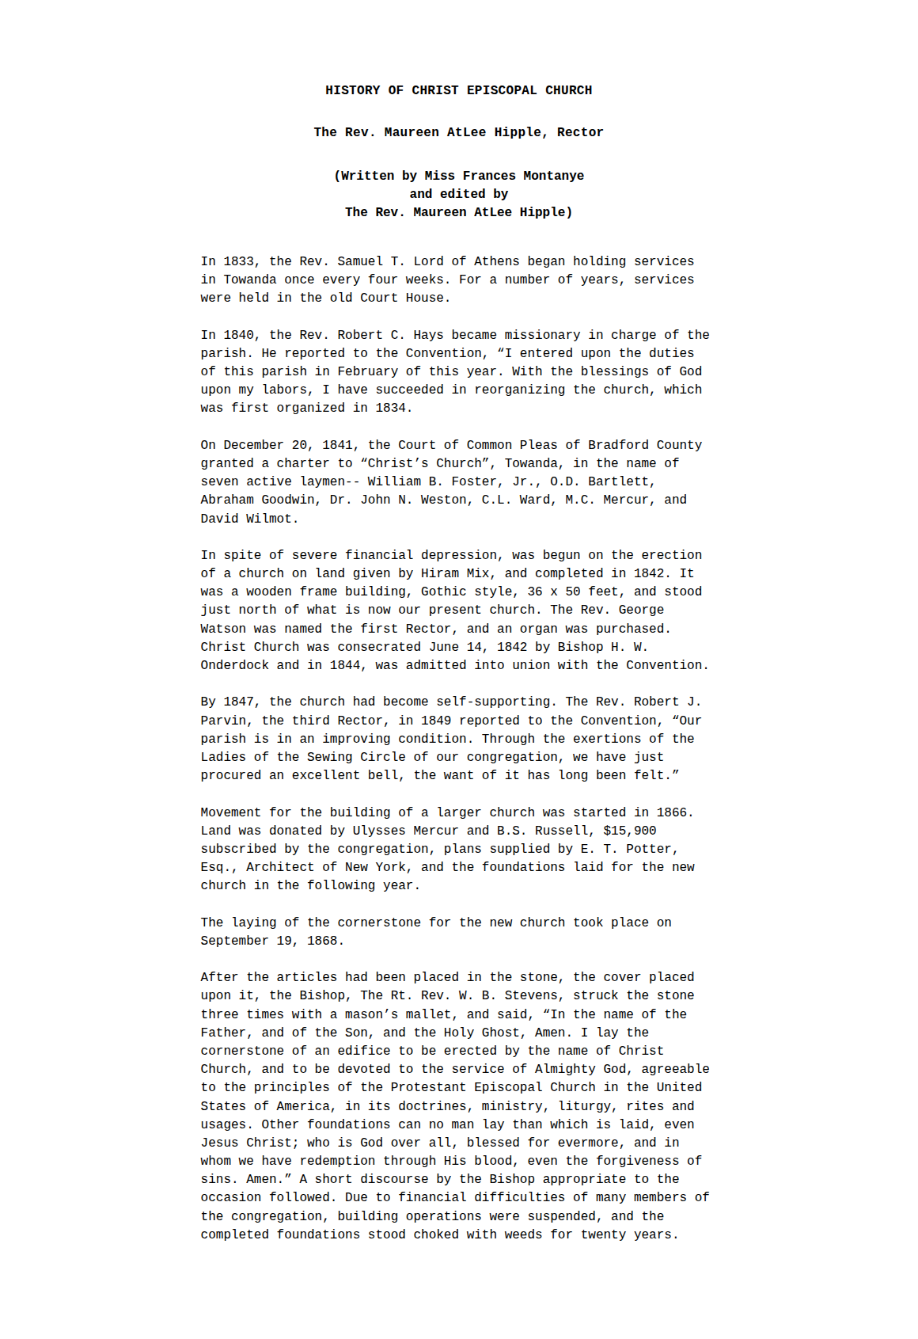HISTORY OF CHRIST EPISCOPAL CHURCH
The Rev. Maureen AtLee Hipple, Rector
(Written by Miss Frances Montanye
and edited by
The Rev. Maureen AtLee Hipple)
In 1833, the Rev. Samuel T. Lord of Athens began holding services in Towanda once every four weeks. For a number of years, services were held in the old Court House.
In 1840, the Rev. Robert C. Hays became missionary in charge of the parish. He reported to the Convention, “I entered upon the duties of this parish in February of this year. With the blessings of God upon my labors, I have succeeded in reorganizing the church, which was first organized in 1834.
On December 20, 1841, the Court of Common Pleas of Bradford County granted a charter to “Christ’s Church”, Towanda, in the name of seven active laymen-- William B. Foster, Jr., O.D. Bartlett, Abraham Goodwin, Dr. John N. Weston, C.L. Ward, M.C. Mercur, and David Wilmot.
In spite of severe financial depression, was begun on the erection of a church on land given by Hiram Mix, and completed in 1842. It was a wooden frame building, Gothic style, 36 x 50 feet, and stood just north of what is now our present church. The Rev. George Watson was named the first Rector, and an organ was purchased. Christ Church was consecrated June 14, 1842 by Bishop H. W. Onderdock and in 1844, was admitted into union with the Convention.
By 1847, the church had become self-supporting. The Rev. Robert J. Parvin, the third Rector, in 1849 reported to the Convention, “Our parish is in an improving condition. Through the exertions of the Ladies of the Sewing Circle of our congregation, we have just procured an excellent bell, the want of it has long been felt.”
Movement for the building of a larger church was started in 1866. Land was donated by Ulysses Mercur and B.S. Russell, $15,900 subscribed by the congregation, plans supplied by E. T. Potter, Esq., Architect of New York, and the foundations laid for the new church in the following year.
The laying of the cornerstone for the new church took place on September 19, 1868.
After the articles had been placed in the stone, the cover placed upon it, the Bishop, The Rt. Rev. W. B. Stevens, struck the stone three times with a mason’s mallet, and said, “In the name of the Father, and of the Son, and the Holy Ghost, Amen. I lay the cornerstone of an edifice to be erected by the name of Christ Church, and to be devoted to the service of Almighty God, agreeable to the principles of the Protestant Episcopal Church in the United States of America, in its doctrines, ministry, liturgy, rites and usages. Other foundations can no man lay than which is laid, even Jesus Christ; who is God over all, blessed for evermore, and in whom we have redemption through His blood, even the forgiveness of sins. Amen.” A short discourse by the Bishop appropriate to the occasion followed. Due to financial difficulties of many members of the congregation, building operations were suspended, and the completed foundations stood choked with weeds for twenty years.